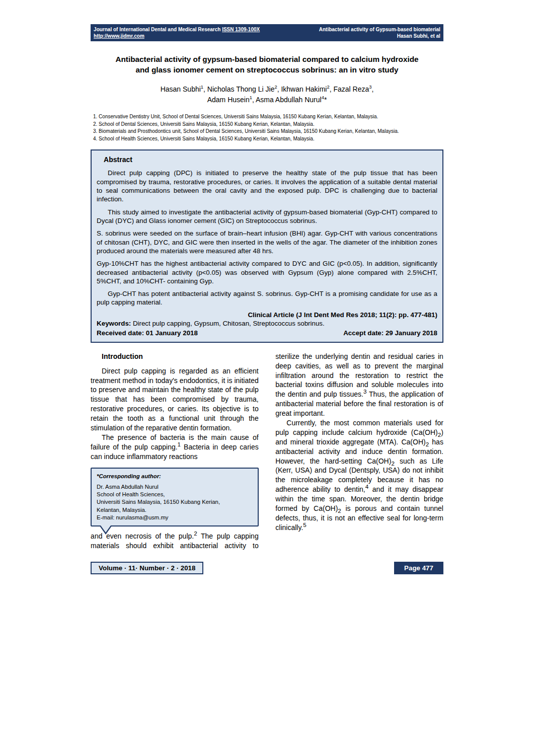Journal of International Dental and Medical Research ISSN 1309-100X
http://www.jidmr.com
Antibacterial activity of Gypsum-based biomaterial
Hasan Subhi, et al
Antibacterial activity of gypsum-based biomaterial compared to calcium hydroxide
and glass ionomer cement on streptococcus sobrinus: an in vitro study
Hasan Subhi1, Nicholas Thong Li Jie2, Ikhwan Hakimi2, Fazal Reza3,
Adam Husein1, Asma Abdullah Nurul4*
Conservative Dentistry Unit, School of Dental Sciences, Universiti Sains Malaysia, 16150 Kubang Kerian, Kelantan, Malaysia.
School of Dental Sciences, Universiti Sains Malaysia, 16150 Kubang Kerian, Kelantan, Malaysia.
Biomaterials and Prosthodontics unit, School of Dental Sciences, Universiti Sains Malaysia, 16150 Kubang Kerian, Kelantan, Malaysia.
School of Health Sciences, Universiti Sains Malaysia, 16150 Kubang Kerian, Kelantan, Malaysia.
Abstract
Direct pulp capping (DPC) is initiated to preserve the healthy state of the pulp tissue that has been compromised by trauma, restorative procedures, or caries. It involves the application of a suitable dental material to seal communications between the oral cavity and the exposed pulp. DPC is challenging due to bacterial infection.
This study aimed to investigate the antibacterial activity of gypsum-based biomaterial (Gyp-CHT) compared to Dycal (DYC) and Glass ionomer cement (GIC) on Streptococcus sobrinus.
S. sobrinus were seeded on the surface of brain–heart infusion (BHI) agar. Gyp-CHT with various concentrations of chitosan (CHT), DYC, and GIC were then inserted in the wells of the agar. The diameter of the inhibition zones produced around the materials were measured after 48 hrs.
Gyp-10%CHT has the highest antibacterial activity compared to DYC and GIC (p<0.05). In addition, significantly decreased antibacterial activity (p<0.05) was observed with Gypsum (Gyp) alone compared with 2.5%CHT, 5%CHT, and 10%CHT- containing Gyp.
Gyp-CHT has potent antibacterial activity against S. sobrinus. Gyp-CHT is a promising candidate for use as a pulp capping material.
Clinical Article (J Int Dent Med Res 2018; 11(2): pp. 477-481)
Keywords: Direct pulp capping, Gypsum, Chitosan, Streptococcus sobrinus.
Received date: 01 January 2018 Accept date: 29 January 2018
Introduction
Direct pulp capping is regarded as an efficient treatment method in today's endodontics, it is initiated to preserve and maintain the healthy state of the pulp tissue that has been compromised by trauma, restorative procedures, or caries. Its objective is to retain the tooth as a functional unit through the stimulation of the reparative dentin formation.
The presence of bacteria is the main cause of failure of the pulp capping.1 Bacteria in deep caries can induce inflammatory reactions
*Corresponding author:
Dr. Asma Abdullah Nurul
School of Health Sciences,
Universiti Sains Malaysia, 16150 Kubang Kerian,
Kelantan, Malaysia.
E-mail: nurulasma@usm.my
and even necrosis of the pulp.2 The pulp capping materials should exhibit antibacterial activity to sterilize the underlying dentin and residual caries in deep cavities, as well as to prevent the marginal infiltration around the restoration to restrict the bacterial toxins diffusion and soluble molecules into the dentin and pulp tissues.3 Thus, the application of antibacterial material before the final restoration is of great important.
Currently, the most common materials used for pulp capping include calcium hydroxide (Ca(OH)2) and mineral trioxide aggregate (MTA). Ca(OH)2 has antibacterial activity and induce dentin formation. However, the hard-setting Ca(OH)2 such as Life (Kerr, USA) and Dycal (Dentsply, USA) do not inhibit the microleakage completely because it has no adherence ability to dentin,4 and it may disappear within the time span. Moreover, the dentin bridge formed by Ca(OH)2 is porous and contain tunnel defects, thus, it is not an effective seal for long-term clinically.5
Volume · 11· Number · 2 · 2018
Page 477